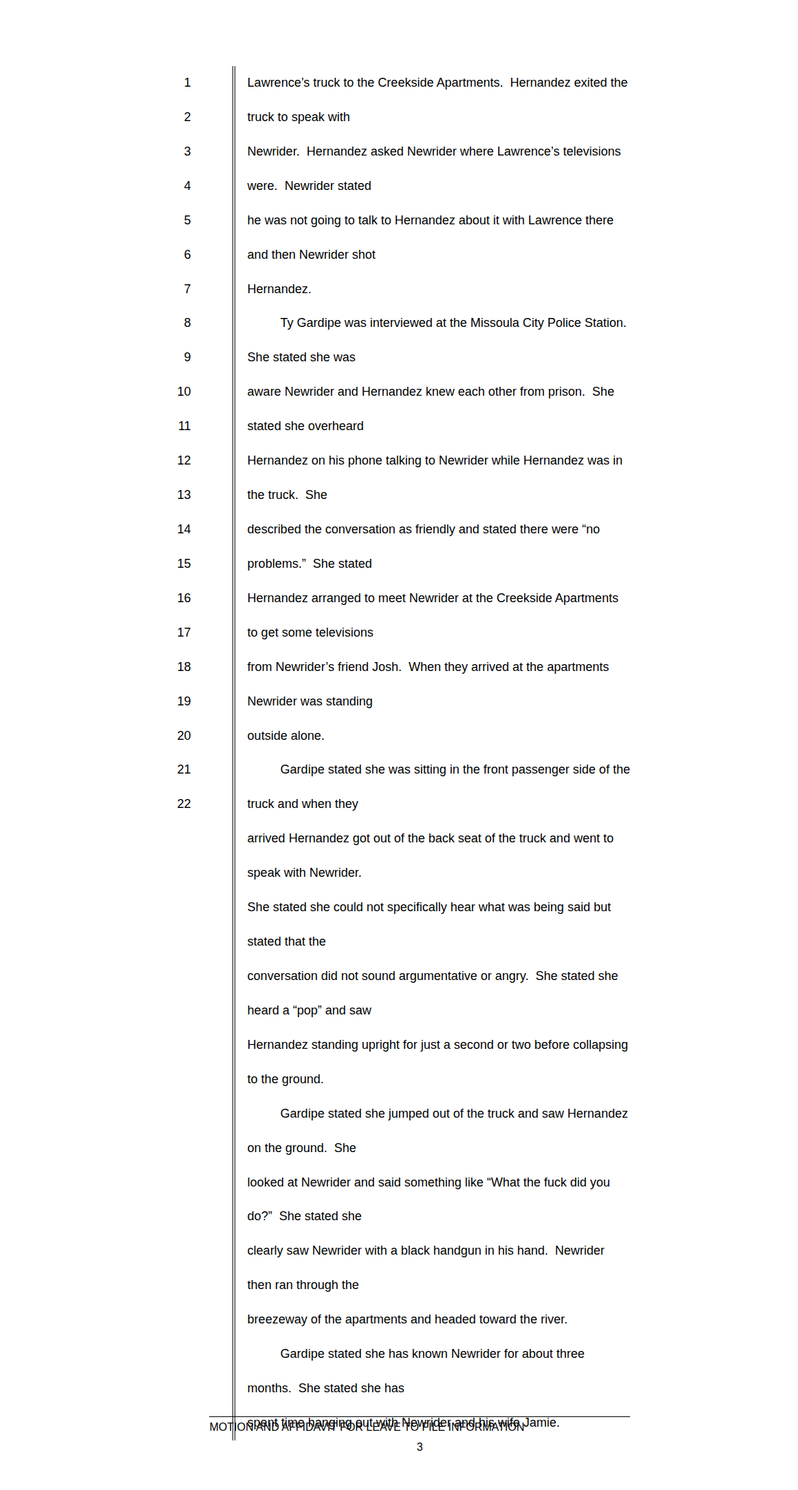1
2
3
4
5
6
7
8
9
10
11
12
13
14
15
16
17
18
19
20
21
22
Lawrence’s truck to the Creekside Apartments. Hernandez exited the truck to speak with
Newrider. Hernandez asked Newrider where Lawrence’s televisions were. Newrider stated
he was not going to talk to Hernandez about it with Lawrence there and then Newrider shot
Hernandez.
Ty Gardipe was interviewed at the Missoula City Police Station. She stated she was
aware Newrider and Hernandez knew each other from prison. She stated she overheard
Hernandez on his phone talking to Newrider while Hernandez was in the truck. She
described the conversation as friendly and stated there were “no problems.” She stated
Hernandez arranged to meet Newrider at the Creekside Apartments to get some televisions
from Newrider’s friend Josh. When they arrived at the apartments Newrider was standing
outside alone.
Gardipe stated she was sitting in the front passenger side of the truck and when they
arrived Hernandez got out of the back seat of the truck and went to speak with Newrider.
She stated she could not specifically hear what was being said but stated that the
conversation did not sound argumentative or angry. She stated she heard a “pop” and saw
Hernandez standing upright for just a second or two before collapsing to the ground.
Gardipe stated she jumped out of the truck and saw Hernandez on the ground. She
looked at Newrider and said something like “What the fuck did you do?” She stated she
clearly saw Newrider with a black handgun in his hand. Newrider then ran through the
breezeway of the apartments and headed toward the river.
Gardipe stated she has known Newrider for about three months. She stated she has
spent time hanging out with Newrider and his wife Jamie.
MOTION AND AFFIDAVIT FOR LEAVE TO FILE INFORMATION
3